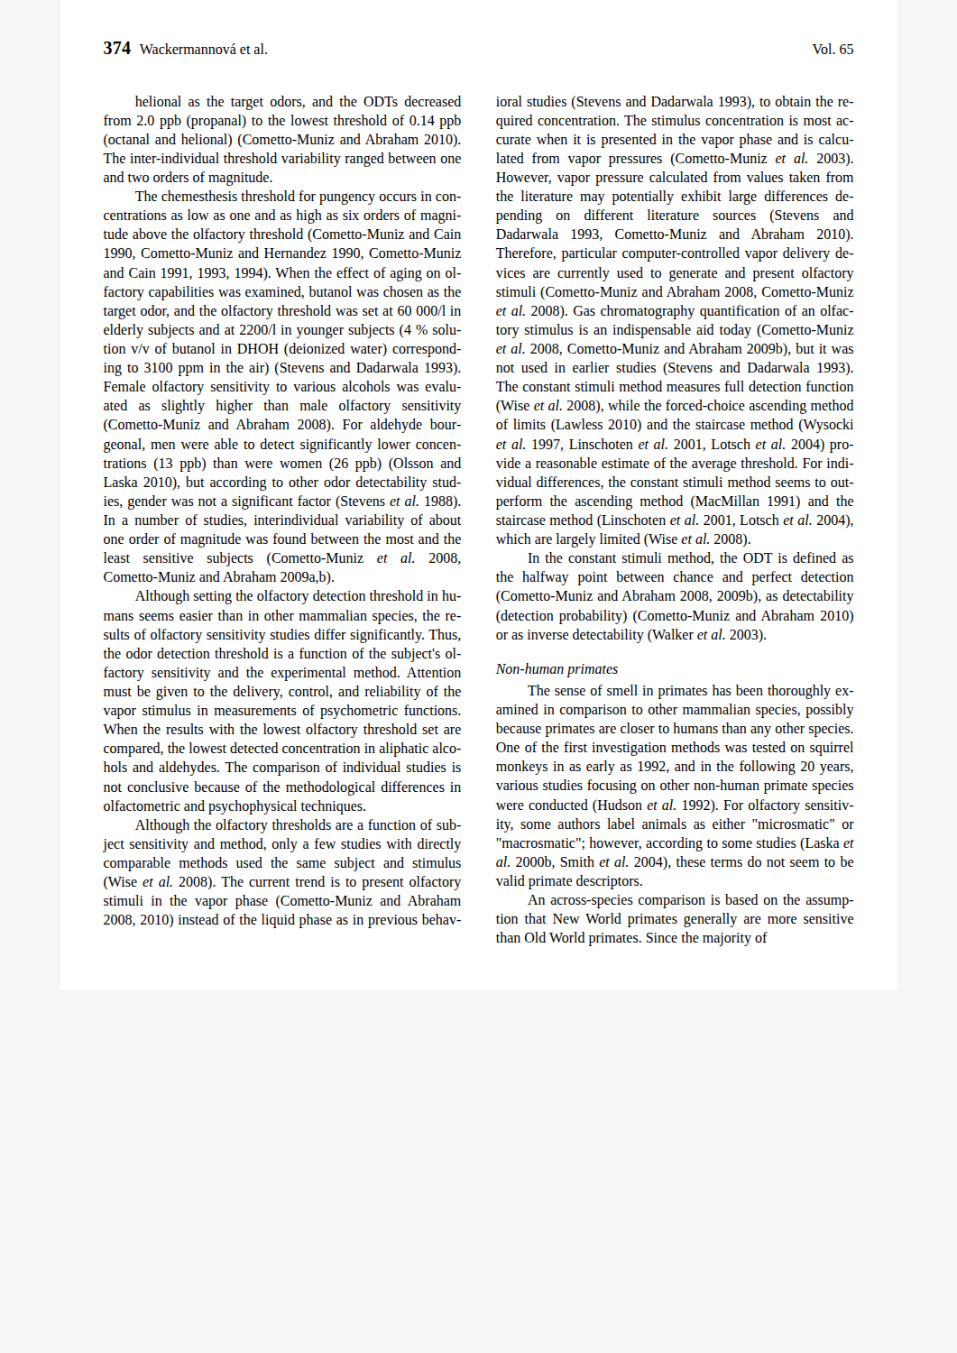374 Wackermannová et al. Vol. 65
helional as the target odors, and the ODTs decreased from 2.0 ppb (propanal) to the lowest threshold of 0.14 ppb (octanal and helional) (Cometto-Muniz and Abraham 2010). The inter-individual threshold variability ranged between one and two orders of magnitude.
The chemesthesis threshold for pungency occurs in concentrations as low as one and as high as six orders of magnitude above the olfactory threshold (Cometto-Muniz and Cain 1990, Cometto-Muniz and Hernandez 1990, Cometto-Muniz and Cain 1991, 1993, 1994). When the effect of aging on olfactory capabilities was examined, butanol was chosen as the target odor, and the olfactory threshold was set at 60 000/l in elderly subjects and at 2200/l in younger subjects (4 % solution v/v of butanol in DHOH (deionized water) corresponding to 3100 ppm in the air) (Stevens and Dadarwala 1993). Female olfactory sensitivity to various alcohols was evaluated as slightly higher than male olfactory sensitivity (Cometto-Muniz and Abraham 2008). For aldehyde bourgeonal, men were able to detect significantly lower concentrations (13 ppb) than were women (26 ppb) (Olsson and Laska 2010), but according to other odor detectability studies, gender was not a significant factor (Stevens et al. 1988). In a number of studies, interindividual variability of about one order of magnitude was found between the most and the least sensitive subjects (Cometto-Muniz et al. 2008, Cometto-Muniz and Abraham 2009a,b).
Although setting the olfactory detection threshold in humans seems easier than in other mammalian species, the results of olfactory sensitivity studies differ significantly. Thus, the odor detection threshold is a function of the subject's olfactory sensitivity and the experimental method. Attention must be given to the delivery, control, and reliability of the vapor stimulus in measurements of psychometric functions. When the results with the lowest olfactory threshold set are compared, the lowest detected concentration in aliphatic alcohols and aldehydes. The comparison of individual studies is not conclusive because of the methodological differences in olfactometric and psychophysical techniques.
Although the olfactory thresholds are a function of subject sensitivity and method, only a few studies with directly comparable methods used the same subject and stimulus (Wise et al. 2008). The current trend is to present olfactory stimuli in the vapor phase (Cometto-Muniz and Abraham 2008, 2010) instead of the liquid phase as in previous behavioral studies (Stevens and Dadarwala 1993), to obtain the required concentration. The stimulus concentration is most accurate when it is presented in the vapor phase and is calculated from vapor pressures (Cometto-Muniz et al. 2003). However, vapor pressure calculated from values taken from the literature may potentially exhibit large differences depending on different literature sources (Stevens and Dadarwala 1993, Cometto-Muniz and Abraham 2010). Therefore, particular computer-controlled vapor delivery devices are currently used to generate and present olfactory stimuli (Cometto-Muniz and Abraham 2008, Cometto-Muniz et al. 2008). Gas chromatography quantification of an olfactory stimulus is an indispensable aid today (Cometto-Muniz et al. 2008, Cometto-Muniz and Abraham 2009b), but it was not used in earlier studies (Stevens and Dadarwala 1993). The constant stimuli method measures full detection function (Wise et al. 2008), while the forced-choice ascending method of limits (Lawless 2010) and the staircase method (Wysocki et al. 1997, Linschoten et al. 2001, Lotsch et al. 2004) provide a reasonable estimate of the average threshold. For individual differences, the constant stimuli method seems to outperform the ascending method (MacMillan 1991) and the staircase method (Linschoten et al. 2001, Lotsch et al. 2004), which are largely limited (Wise et al. 2008).
In the constant stimuli method, the ODT is defined as the halfway point between chance and perfect detection (Cometto-Muniz and Abraham 2008, 2009b), as detectability (detection probability) (Cometto-Muniz and Abraham 2010) or as inverse detectability (Walker et al. 2003).
Non-human primates
The sense of smell in primates has been thoroughly examined in comparison to other mammalian species, possibly because primates are closer to humans than any other species. One of the first investigation methods was tested on squirrel monkeys in as early as 1992, and in the following 20 years, various studies focusing on other non-human primate species were conducted (Hudson et al. 1992). For olfactory sensitivity, some authors label animals as either "microsmatic" or "macrosmatic"; however, according to some studies (Laska et al. 2000b, Smith et al. 2004), these terms do not seem to be valid primate descriptors.
An across-species comparison is based on the assumption that New World primates generally are more sensitive than Old World primates. Since the majority of